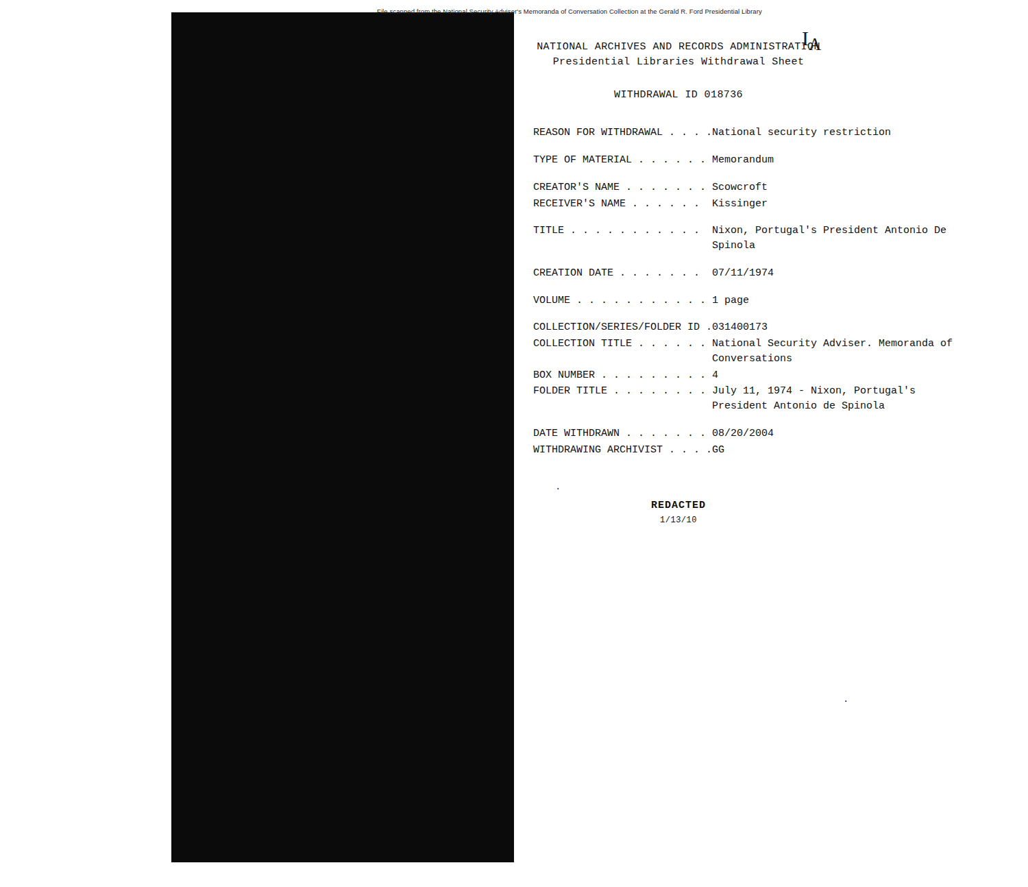File scanned from the National Security Adviser's Memoranda of Conversation Collection at the Gerald R. Ford Presidential Library
IA
NATIONAL ARCHIVES AND RECORDS ADMINISTRATION
Presidential Libraries Withdrawal Sheet
WITHDRAWAL ID 018736
| REASON FOR WITHDRAWAL . . . . | National security restriction |
| TYPE OF MATERIAL . . . . . . | Memorandum |
| CREATOR'S NAME . . . . . . . | Scowcroft |
| RECEIVER'S NAME . . . . . . | Kissinger |
| TITLE . . . . . . . . . . . | Nixon, Portugal's President Antonio De Spinola |
| CREATION DATE . . . . . . . | 07/11/1974 |
| VOLUME . . . . . . . . . . . | 1 page |
| COLLECTION/SERIES/FOLDER ID . | 031400173 |
| COLLECTION TITLE . . . . . . | National Security Adviser. Memoranda of Conversations |
| BOX NUMBER . . . . . . . . . | 4 |
| FOLDER TITLE . . . . . . . . | July 11, 1974 - Nixon, Portugal's President Antonio de Spinola |
| DATE WITHDRAWN . . . . . . . | 08/20/2004 |
| WITHDRAWING ARCHIVIST . . . . | GG |
REDACTED 1/13/10
. .